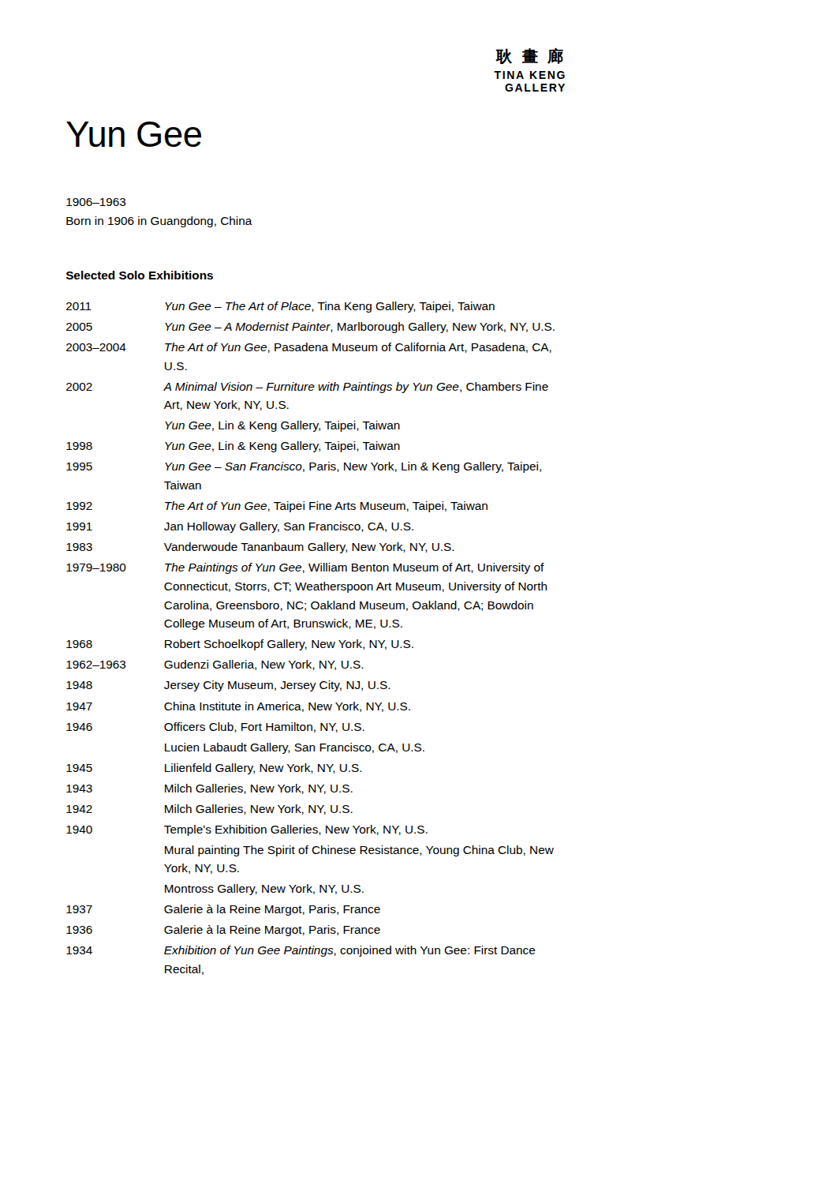耿 畫 廊
TINA KENG
GALLERY
Yun Gee
1906–1963
Born in 1906 in Guangdong, China
Selected Solo Exhibitions
| 2011 | Yun Gee – The Art of Place , Tina Keng Gallery, Taipei, Taiwan |
| 2005 | Yun Gee – A Modernist Painter , Marlborough Gallery, New York, NY, U.S. |
| 2003–2004 | The Art of Yun Gee , Pasadena Museum of California Art, Pasadena, CA, U.S. |
| 2002 | A Minimal Vision – Furniture with Paintings by Yun Gee , Chambers Fine Art, New York, NY, U.S. |
| | Yun Gee , Lin & Keng Gallery, Taipei, Taiwan |
| 1998 | Yun Gee , Lin & Keng Gallery, Taipei, Taiwan |
| 1995 | Yun Gee – San Francisco , Paris, New York, Lin & Keng Gallery, Taipei, Taiwan |
| 1992 | The Art of Yun Gee , Taipei Fine Arts Museum, Taipei, Taiwan |
| 1991 | Jan Holloway Gallery, San Francisco, CA, U.S. |
| 1983 | Vanderwoude Tananbaum Gallery, New York, NY, U.S. |
| 1979–1980 | The Paintings of Yun Gee , William Benton Museum of Art, University of Connecticut, Storrs, CT; Weatherspoon Art Museum, University of North Carolina, Greensboro, NC; Oakland Museum, Oakland, CA; Bowdoin College Museum of Art, Brunswick, ME, U.S. |
| 1968 | Robert Schoelkopf Gallery, New York, NY, U.S. |
| 1962–1963 | Gudenzi Galleria, New York, NY, U.S. |
| 1948 | Jersey City Museum, Jersey City, NJ, U.S. |
| 1947 | China Institute in America, New York, NY, U.S. |
| 1946 | Officers Club, Fort Hamilton, NY, U.S. |
| | Lucien Labaudt Gallery, San Francisco, CA, U.S. |
| 1945 | Lilienfeld Gallery, New York, NY, U.S. |
| 1943 | Milch Galleries, New York, NY, U.S. |
| 1942 | Milch Galleries, New York, NY, U.S. |
| 1940 | Temple's Exhibition Galleries, New York, NY, U.S. |
| | Mural painting The Spirit of Chinese Resistance, Young China Club, New York, NY, U.S. |
| | Montross Gallery, New York, NY, U.S. |
| 1937 | Galerie à la Reine Margot, Paris, France |
| 1936 | Galerie à la Reine Margot, Paris, France |
| 1934 | Exhibition of Yun Gee Paintings , conjoined with Yun Gee: First Dance Recital, |